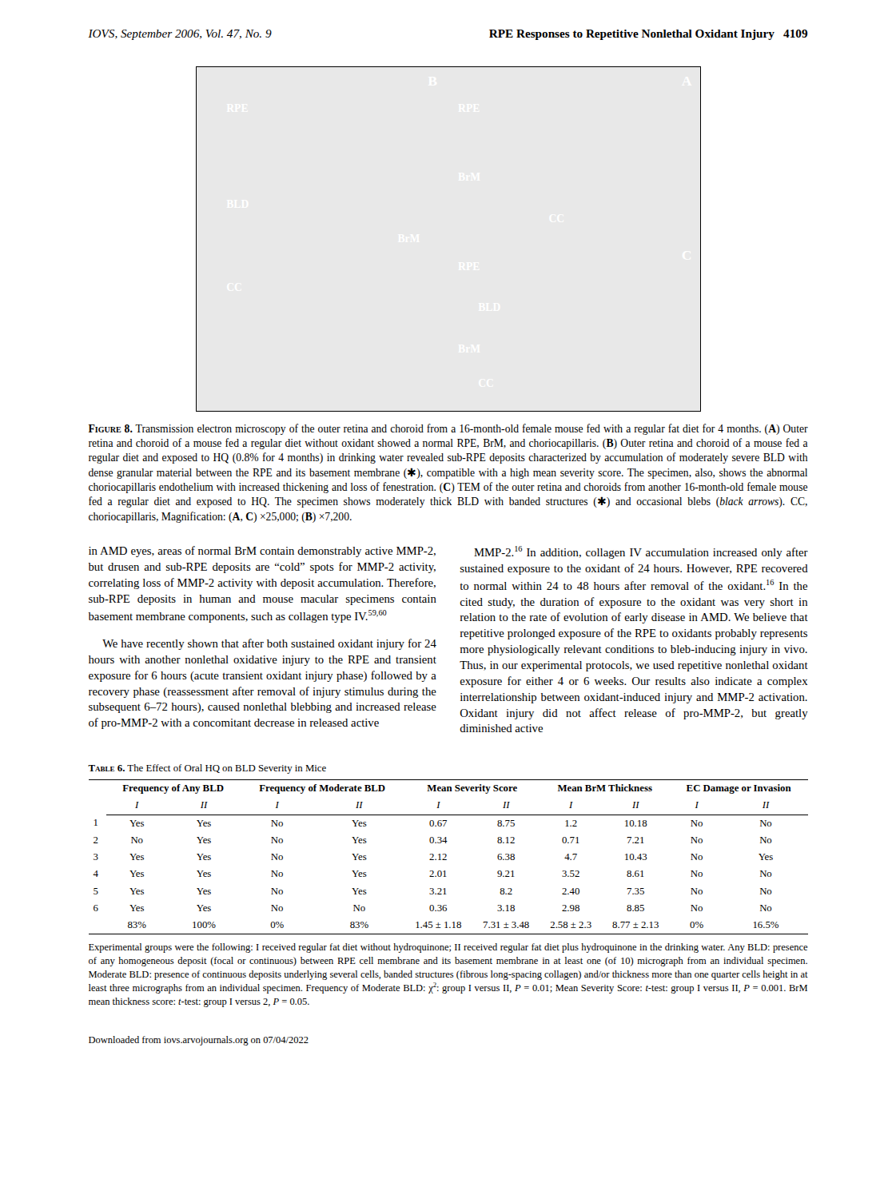IOVS, September 2006, Vol. 47, No. 9
RPE Responses to Repetitive Nonlethal Oxidant Injury 4109
A B C RPE BLD BrM CC RPE BrM CC RPE BLD BrM CC
Figure 8. Transmission electron microscopy of the outer retina and choroid from a 16-month-old female mouse fed with a regular fat diet for 4 months. (A) Outer retina and choroid of a mouse fed a regular diet without oxidant showed a normal RPE, BrM, and choriocapillaris. (B) Outer retina and choroid of a mouse fed a regular diet and exposed to HQ (0.8% for 4 months) in drinking water revealed sub-RPE deposits characterized by accumulation of moderately severe BLD with dense granular material between the RPE and its basement membrane (✱), compatible with a high mean severity score. The specimen, also, shows the abnormal choriocapillaris endothelium with increased thickening and loss of fenestration. (C) TEM of the outer retina and choroids from another 16-month-old female mouse fed a regular diet and exposed to HQ. The specimen shows moderately thick BLD with banded structures (✱) and occasional blebs (black arrows). CC, choriocapillaris, Magnification: (A, C) ×25,000; (B) ×7,200.
in AMD eyes, areas of normal BrM contain demonstrably active MMP-2, but drusen and sub-RPE deposits are “cold” spots for MMP-2 activity, correlating loss of MMP-2 activity with deposit accumulation. Therefore, sub-RPE deposits in human and mouse macular specimens contain basement membrane components, such as collagen type IV.59,60
We have recently shown that after both sustained oxidant injury for 24 hours with another nonlethal oxidative injury to the RPE and transient exposure for 6 hours (acute transient oxidant injury phase) followed by a recovery phase (reassessment after removal of injury stimulus during the subsequent 6–72 hours), caused nonlethal blebbing and increased release of pro-MMP-2 with a concomitant decrease in released active
MMP-2.16 In addition, collagen IV accumulation increased only after sustained exposure to the oxidant of 24 hours. However, RPE recovered to normal within 24 to 48 hours after removal of the oxidant.16 In the cited study, the duration of exposure to the oxidant was very short in relation to the rate of evolution of early disease in AMD. We believe that repetitive prolonged exposure of the RPE to oxidants probably represents more physiologically relevant conditions to bleb-inducing injury in vivo. Thus, in our experimental protocols, we used repetitive nonlethal oxidant exposure for either 4 or 6 weeks. Our results also indicate a complex interrelationship between oxidant-induced injury and MMP-2 activation. Oxidant injury did not affect release of pro-MMP-2, but greatly diminished active
Table 6. The Effect of Oral HQ on BLD Severity in Mice
| | Frequency of Any BLD | Frequency of Moderate BLD | Mean Severity Score | Mean BrM Thickness | EC Damage or Invasion |
| --- | --- | --- | --- | --- | --- |
| I | II | I | II | I | II | I | II | I | II |
| 1 | Yes | Yes | No | Yes | 0.67 | 8.75 | 1.2 | 10.18 | No | No |
| 2 | No | Yes | No | Yes | 0.34 | 8.12 | 0.71 | 7.21 | No | No |
| 3 | Yes | Yes | No | Yes | 2.12 | 6.38 | 4.7 | 10.43 | No | Yes |
| 4 | Yes | Yes | No | Yes | 2.01 | 9.21 | 3.52 | 8.61 | No | No |
| 5 | Yes | Yes | No | Yes | 3.21 | 8.2 | 2.40 | 7.35 | No | No |
| 6 | Yes | Yes | No | No | 0.36 | 3.18 | 2.98 | 8.85 | No | No |
| | 83% | 100% | 0% | 83% | 1.45 ± 1.18 | 7.31 ± 3.48 | 2.58 ± 2.3 | 8.77 ± 2.13 | 0% | 16.5% |
Experimental groups were the following: I received regular fat diet without hydroquinone; II received regular fat diet plus hydroquinone in the drinking water. Any BLD: presence of any homogeneous deposit (focal or continuous) between RPE cell membrane and its basement membrane in at least one (of 10) micrograph from an individual specimen. Moderate BLD: presence of continuous deposits underlying several cells, banded structures (fibrous long-spacing collagen) and/or thickness more than one quarter cells height in at least three micrographs from an individual specimen. Frequency of Moderate BLD: χ2: group I versus II, P = 0.01; Mean Severity Score: t-test: group I versus II, P = 0.001. BrM mean thickness score: t-test: group I versus 2, P = 0.05.
Downloaded from iovs.arvojournals.org on 07/04/2022